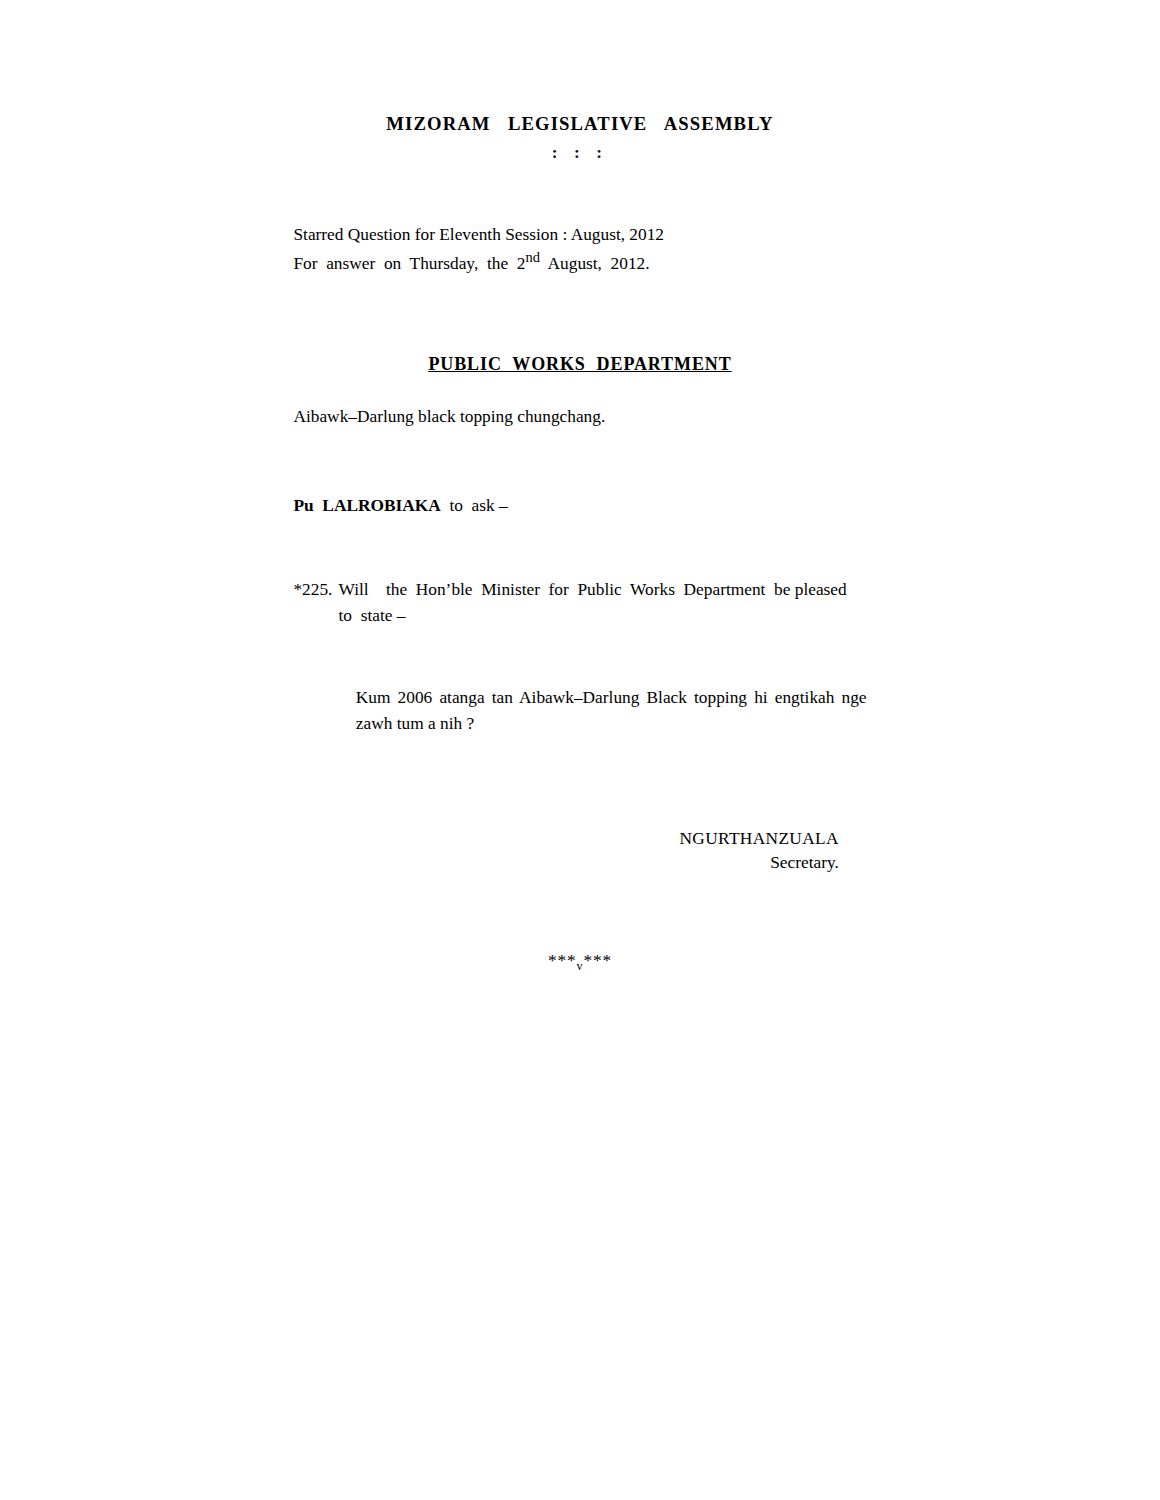MIZORAM LEGISLATIVE ASSEMBLY
: : :
Starred Question for Eleventh Session : August, 2012
For answer on Thursday, the 2nd August, 2012.
PUBLIC WORKS DEPARTMENT
Aibawk–Darlung black topping chungchang.
Pu LALROBIAKA to ask –
*225.
Will the Hon’ble Minister for Public Works Department be pleased to state –
Kum 2006 atanga tan Aibawk–Darlung Black topping hi engtikah nge zawh tum a nih ?
NGURTHANZUALA
Secretary.
***v***